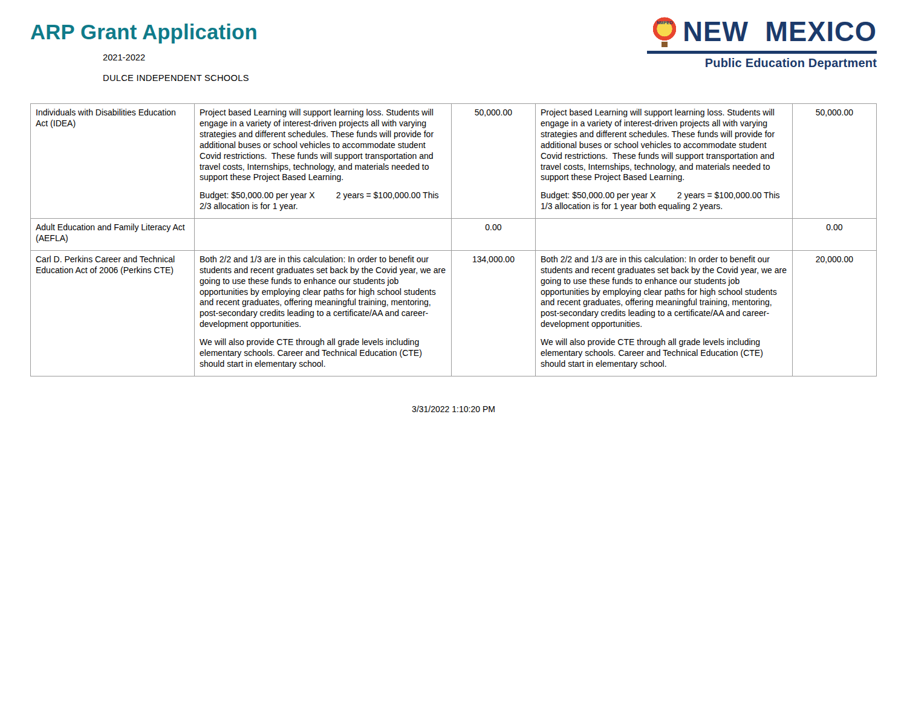ARP Grant Application
2021-2022
DULCE INDEPENDENT SCHOOLS
NEW MEXICO
Public Education Department
| Individuals with Disabilities Education Act (IDEA) | Project based Learning will support learning loss. Students will engage in a variety of interest-driven projects all with varying strategies and different schedules. These funds will provide for additional buses or school vehicles to accommodate student Covid restrictions. These funds will support transportation and travel costs, Internships, technology, and materials needed to support these Project Based Learning. Budget: $50,000.00 per year X 2 years = $100,000.00 This 2/3 allocation is for 1 year. | 50,000.00 | Project based Learning will support learning loss. Students will engage in a variety of interest-driven projects all with varying strategies and different schedules. These funds will provide for additional buses or school vehicles to accommodate student Covid restrictions. These funds will support transportation and travel costs, Internships, technology, and materials needed to support these Project Based Learning. Budget: $50,000.00 per year X 2 years = $100,000.00 This 1/3 allocation is for 1 year both equaling 2 years. | 50,000.00 |
| Adult Education and Family Literacy Act (AEFLA) | | 0.00 | | 0.00 |
| Carl D. Perkins Career and Technical Education Act of 2006 (Perkins CTE) | Both 2/2 and 1/3 are in this calculation: In order to benefit our students and recent graduates set back by the Covid year, we are going to use these funds to enhance our students job opportunities by employing clear paths for high school students and recent graduates, offering meaningful training, mentoring, post-secondary credits leading to a certificate/AA and career-development opportunities. We will also provide CTE through all grade levels including elementary schools. Career and Technical Education (CTE) should start in elementary school. | 134,000.00 | Both 2/2 and 1/3 are in this calculation: In order to benefit our students and recent graduates set back by the Covid year, we are going to use these funds to enhance our students job opportunities by employing clear paths for high school students and recent graduates, offering meaningful training, mentoring, post-secondary credits leading to a certificate/AA and career-development opportunities. We will also provide CTE through all grade levels including elementary schools. Career and Technical Education (CTE) should start in elementary school. | 20,000.00 |
3/31/2022 1:10:20 PM